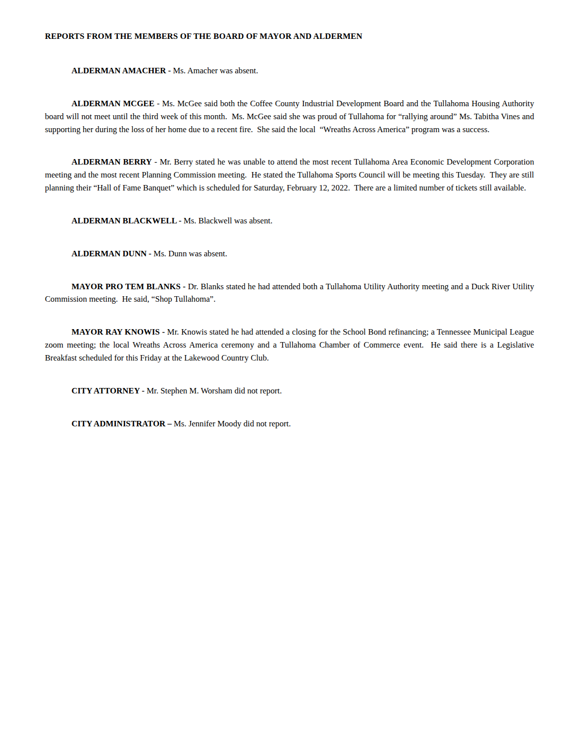REPORTS FROM THE MEMBERS OF THE BOARD OF MAYOR AND ALDERMEN
ALDERMAN AMACHER - Ms. Amacher was absent.
ALDERMAN MCGEE - Ms. McGee said both the Coffee County Industrial Development Board and the Tullahoma Housing Authority board will not meet until the third week of this month. Ms. McGee said she was proud of Tullahoma for “rallying around” Ms. Tabitha Vines and supporting her during the loss of her home due to a recent fire. She said the local “Wreaths Across America” program was a success.
ALDERMAN BERRY - Mr. Berry stated he was unable to attend the most recent Tullahoma Area Economic Development Corporation meeting and the most recent Planning Commission meeting. He stated the Tullahoma Sports Council will be meeting this Tuesday. They are still planning their “Hall of Fame Banquet” which is scheduled for Saturday, February 12, 2022. There are a limited number of tickets still available.
ALDERMAN BLACKWELL - Ms. Blackwell was absent.
ALDERMAN DUNN - Ms. Dunn was absent.
MAYOR PRO TEM BLANKS - Dr. Blanks stated he had attended both a Tullahoma Utility Authority meeting and a Duck River Utility Commission meeting. He said, “Shop Tullahoma”.
MAYOR RAY KNOWIS - Mr. Knowis stated he had attended a closing for the School Bond refinancing; a Tennessee Municipal League zoom meeting; the local Wreaths Across America ceremony and a Tullahoma Chamber of Commerce event. He said there is a Legislative Breakfast scheduled for this Friday at the Lakewood Country Club.
CITY ATTORNEY - Mr. Stephen M. Worsham did not report.
CITY ADMINISTRATOR – Ms. Jennifer Moody did not report.